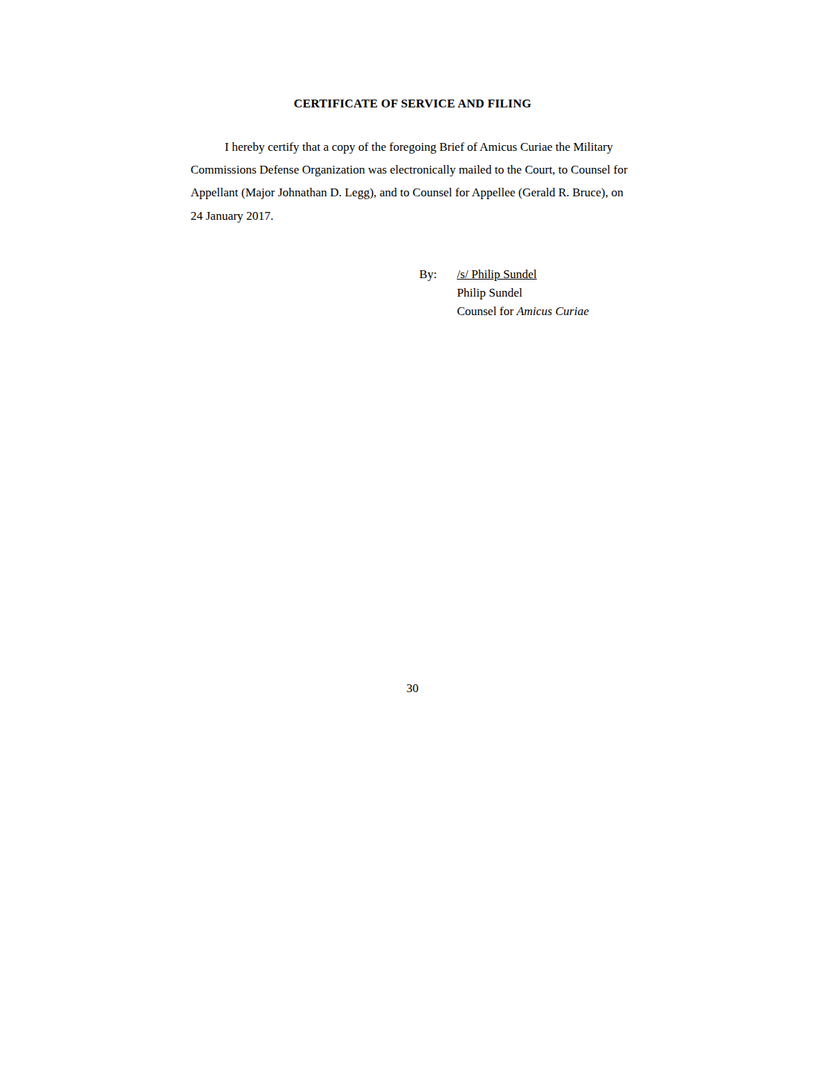CERTIFICATE OF SERVICE AND FILING
I hereby certify that a copy of the foregoing Brief of Amicus Curiae the Military Commissions Defense Organization was electronically mailed to the Court, to Counsel for Appellant (Major Johnathan D. Legg), and to Counsel for Appellee (Gerald R. Bruce), on 24 January 2017.
By:
/s/ Philip Sundel
Philip Sundel
Counsel for Amicus Curiae
30